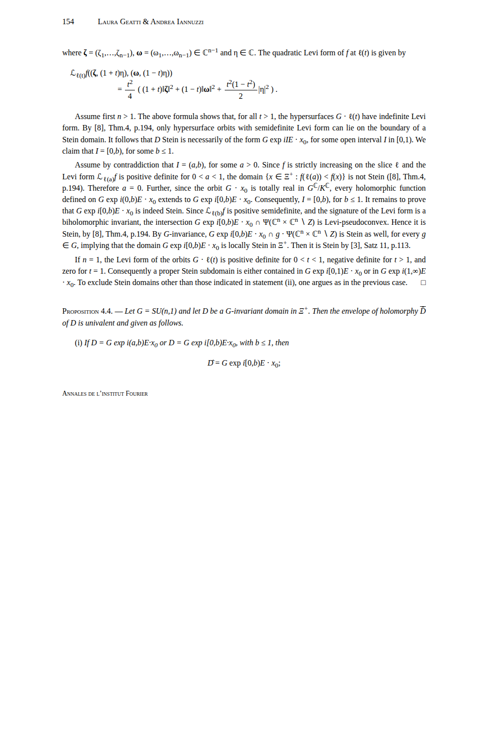154 Laura Geatti & Andrea Iannuzzi
where ζ = (ζ1,…,ζn−1), ω = (ω1,…,ωn−1) ∈ ℂn−1 and η ∈ ℂ. The quadratic Levi form of f at ℓ(t) is given by
ℒℓ(t)f((ζ, (1 + t)η), (ω, (1 − t)η)) = t24 ( (1 + t)‖ζ‖2 + (1 − t)‖ω‖2 + t2(1 − t2) 2|η|2 ) .
Assume first n > 1. The above formula shows that, for all t > 1, the hypersurfaces G · ℓ(t) have indefinite Levi form. By [8], Thm.4, p.194, only hypersurface orbits with semidefinite Levi form can lie on the boundary of a Stein domain. It follows that D Stein is necessarily of the form G exp iIE · x0, for some open interval I in [0,1). We claim that I = [0,b), for some b ≤ 1.
Assume by contraddiction that I = (a,b), for some a > 0. Since f is strictly increasing on the slice ℓ and the Levi form ℒℓ(a)f is positive definite for 0 < a < 1, the domain {x ∈ Ξ+ : f(ℓ(a)) < f(x)} is not Stein ([8], Thm.4, p.194). Therefore a = 0. Further, since the orbit G · x0 is totally real in Gℂ/Kℂ, every holomorphic function defined on G exp i(0,b)E · x0 extends to G exp i[0,b)E · x0. Consequently, I = [0,b), for b ≤ 1. It remains to prove that G exp i[0,b)E · x0 is indeed Stein. Since ℒℓ(b)f is positive semidefinite, and the signature of the Levi form is a biholomorphic invariant, the intersection G exp i[0,b)E · x0 ∩ Ψ(ℂn × ℂn ∖ Z) is Levi-pseudoconvex. Hence it is Stein, by [8], Thm.4, p.194. By G-invariance, G exp i[0,b)E · x0 ∩ g · Ψ(ℂn × ℂn ∖ Z) is Stein as well, for every g ∈ G, implying that the domain G exp i[0,b)E · x0 is locally Stein in Ξ+. Then it is Stein by [3], Satz 11, p.113.
If n = 1, the Levi form of the orbits G · ℓ(t) is positive definite for 0 < t < 1, negative definite for t > 1, and zero for t = 1. Consequently a proper Stein subdomain is either contained in G exp i[0,1)E · x0 or in G exp i(1,∞)E · x0. To exclude Stein domains other than those indicated in statement (ii), one argues as in the previous case. □
Proposition 4.4. — Let G = SU(n,1) and let D be a G-invariant domain in Ξ+. Then the envelope of holomorphy D̂ of D is univalent and given as follows.
(i) If D = G exp i(a,b)E·x0 or D = G exp i[0,b)E·x0, with b ≤ 1, then
D̂ = G exp i[0,b)E · x0;
Annales de l’institut Fourier